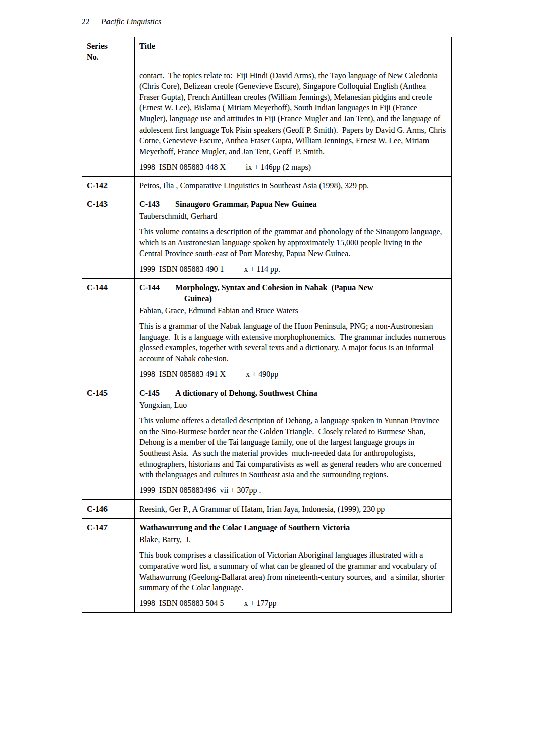22 Pacific Linguistics
| Series No. | Title |
| --- | --- |
| | contact. The topics relate to: Fiji Hindi (David Arms), the Tayo language of New Caledonia (Chris Core), Belizean creole (Genevieve Escure), Singapore Colloquial English (Anthea Fraser Gupta), French Antillean creoles (William Jennings), Melanesian pidgins and creole (Ernest W. Lee), Bislama ( Miriam Meyerhoff), South Indian languages in Fiji (France Mugler), language use and attitudes in Fiji (France Mugler and Jan Tent), and the language of adolescent first language Tok Pisin speakers (Geoff P. Smith). Papers by David G. Arms, Chris Corne, Genevieve Escure, Anthea Fraser Gupta, William Jennings, Ernest W. Lee, Miriam Meyerhoff, France Mugler, and Jan Tent, Geoff P. Smith. 1998 ISBN 085883 448 X ix + 146pp (2 maps) |
| C-142 | Peiros, Ilia , Comparative Linguistics in Southeast Asia (1998), 329 pp. |
| C-143 | C-143 Sinaugoro Grammar, Papua New Guinea Tauberschmidt, Gerhard This volume contains a description of the grammar and phonology of the Sinaugoro language, which is an Austronesian language spoken by approximately 15,000 people living in the Central Province south-east of Port Moresby, Papua New Guinea. 1999 ISBN 085883 490 1 x + 114 pp. |
| C-144 | C-144 Morphology, Syntax and Cohesion in Nabak (Papua New Guinea) Fabian, Grace, Edmund Fabian and Bruce Waters This is a grammar of the Nabak language of the Huon Peninsula, PNG; a non-Austronesian language. It is a language with extensive morphophonemics. The grammar includes numerous glossed examples, together with several texts and a dictionary. A major focus is an informal account of Nabak cohesion. 1998 ISBN 085883 491 X x + 490pp |
| C-145 | C-145 A dictionary of Dehong, Southwest China Yongxian, Luo This volume offeres a detailed description of Dehong, a language spoken in Yunnan Province on the Sino-Burmese border near the Golden Triangle. Closely related to Burmese Shan, Dehong is a member of the Tai language family, one of the largest language groups in Southeast Asia. As such the material provides much-needed data for anthropologists, ethnographers, historians and Tai comparativists as well as general readers who are concerned with thelanguages and cultures in Southeast asia and the surrounding regions. 1999 ISBN 085883496 vii + 307pp . |
| C-146 | Reesink, Ger P., A Grammar of Hatam, Irian Jaya, Indonesia, (1999), 230 pp |
| C-147 | Wathawurrung and the Colac Language of Southern Victoria Blake, Barry, J. This book comprises a classification of Victorian Aboriginal languages illustrated with a comparative word list, a summary of what can be gleaned of the grammar and vocabulary of Wathawurrung (Geelong-Ballarat area) from nineteenth-century sources, and a similar, shorter summary of the Colac language. 1998 ISBN 085883 504 5 x + 177pp |